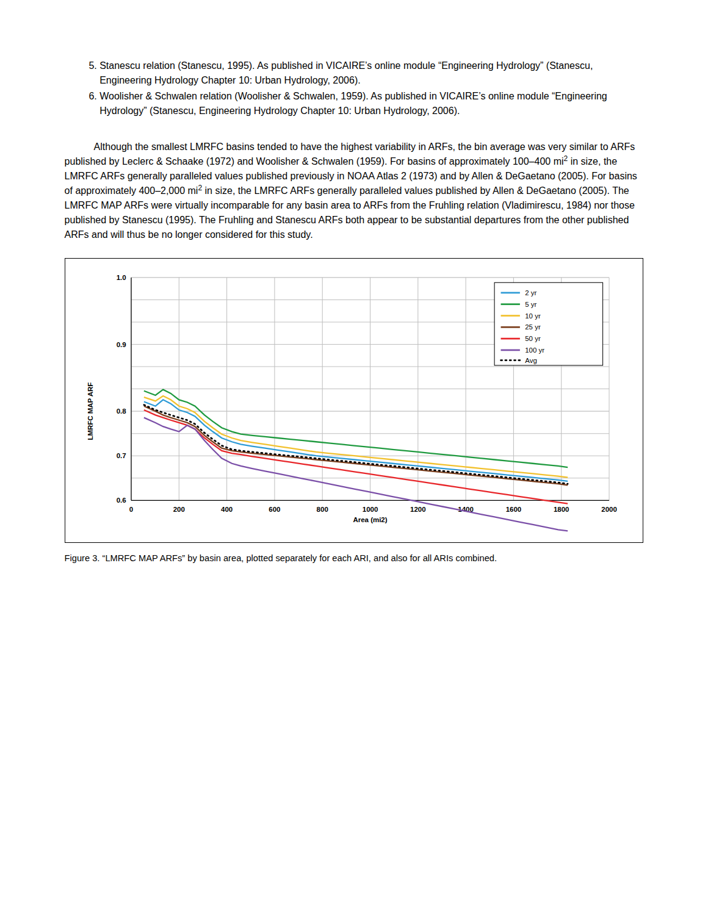Stanescu relation (Stanescu, 1995). As published in VICAIRE’s online module “Engineering Hydrology” (Stanescu, Engineering Hydrology Chapter 10: Urban Hydrology, 2006).
Woolisher & Schwalen relation (Woolisher & Schwalen, 1959). As published in VICAIRE’s online module “Engineering Hydrology” (Stanescu, Engineering Hydrology Chapter 10: Urban Hydrology, 2006).
Although the smallest LMRFC basins tended to have the highest variability in ARFs, the bin average was very similar to ARFs published by Leclerc & Schaake (1972) and Woolisher & Schwalen (1959). For basins of approximately 100–400 mi2 in size, the LMRFC ARFs generally paralleled values published previously in NOAA Atlas 2 (1973) and by Allen & DeGaetano (2005). For basins of approximately 400–2,000 mi2 in size, the LMRFC ARFs generally paralleled values published by Allen & DeGaetano (2005). The LMRFC MAP ARFs were virtually incomparable for any basin area to ARFs from the Fruhling relation (Vladimirescu, 1984) nor those published by Stanescu (1995). The Fruhling and Stanescu ARFs both appear to be substantial departures from the other published ARFs and will thus be no longer considered for this study.
1.0 0.9 0.8 0.7 0.6 0 200 400 600 800 1000 1200 1400 1600 1800 2000 LMRFC MAP ARF Area (mi2) 2 yr 5 yr 10 yr 25 yr 50 yr 100 yr Avg
Figure 3. “LMRFC MAP ARFs” by basin area, plotted separately for each ARI, and also for all ARIs combined.